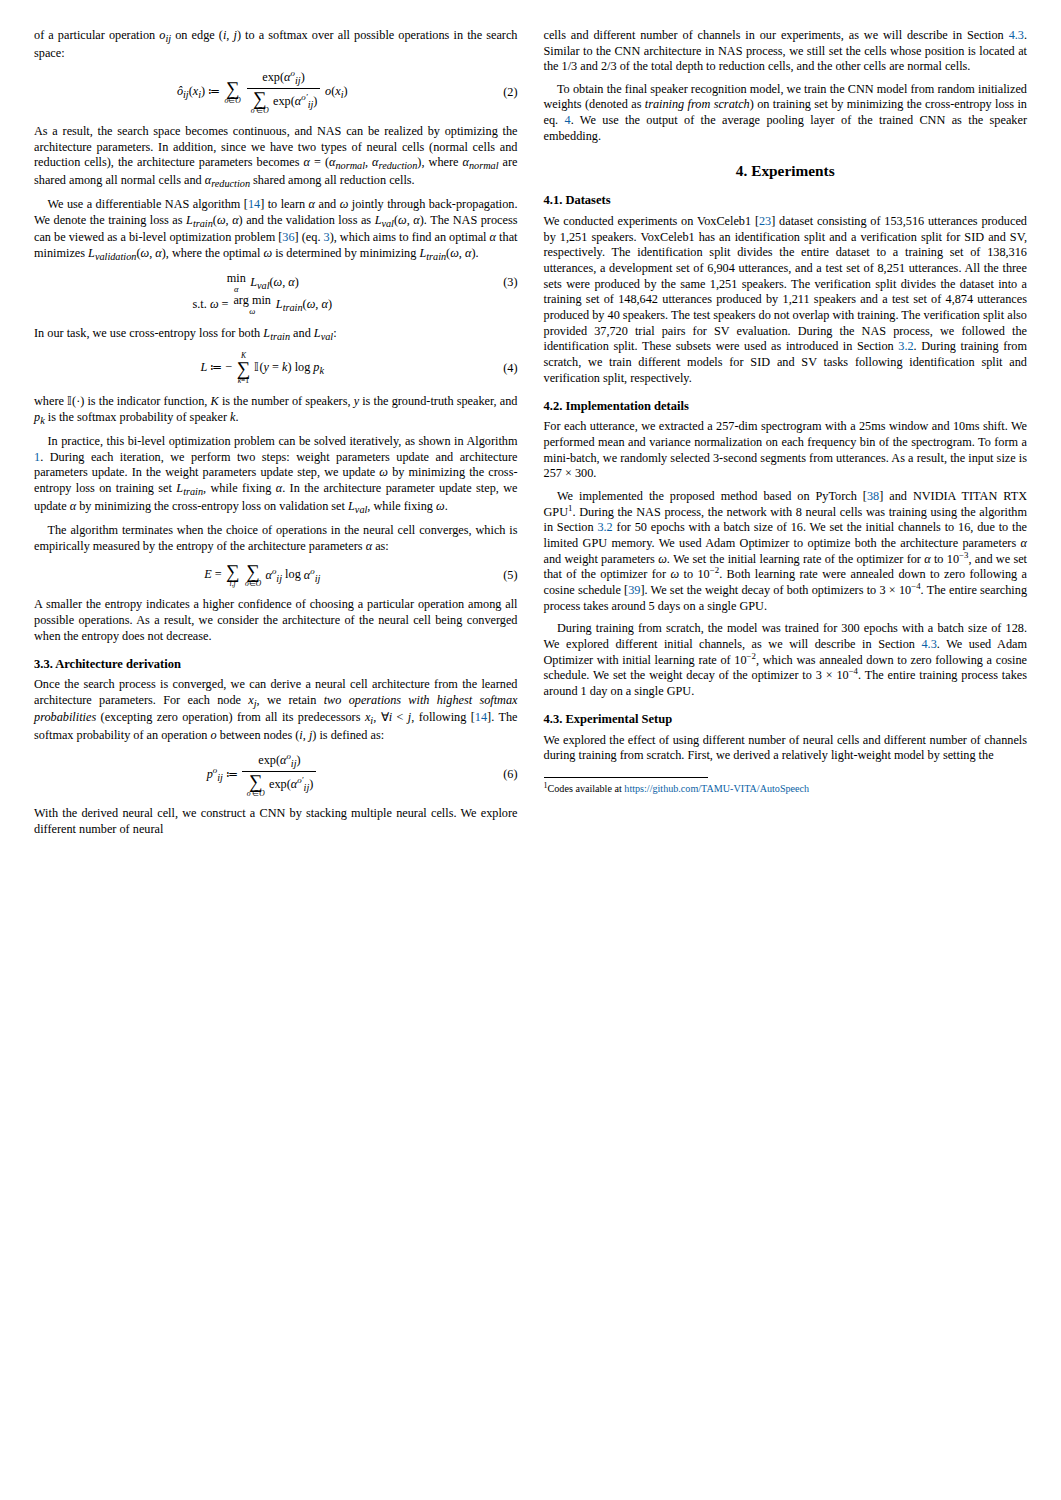of a particular operation oij on edge (i, j) to a softmax over all possible operations in the search space:
ôij(xi) ≔ ∑o∈O exp(αoij)∑o′∈O exp(αo′ij) o(xi)
(2)
As a result, the search space becomes continuous, and NAS can be realized by optimizing the architecture parameters. In addition, since we have two types of neural cells (normal cells and reduction cells), the architecture parameters becomes α = (αnormal, αreduction), where αnormal are shared among all normal cells and αreduction shared among all reduction cells.
We use a differentiable NAS algorithm [14] to learn α and ω jointly through back-propagation. We denote the training loss as Ltrain(ω, α) and the validation loss as Lval(ω, α). The NAS process can be viewed as a bi-level optimization problem [36] (eq. 3), which aims to find an optimal α that minimizes Lvalidation(ω, α), where the optimal ω is determined by minimizing Ltrain(ω, α).
min α Lval(ω, α)
(3)
s.t. ω = arg min ω Ltrain(ω, α)
In our task, we use cross-entropy loss for both Ltrain and Lval:
L ≔ − K∑k=1 𝕀(y = k) log pk
(4)
where 𝕀(·) is the indicator function, K is the number of speakers, y is the ground-truth speaker, and pk is the softmax probability of speaker k.
In practice, this bi-level optimization problem can be solved iteratively, as shown in Algorithm 1. During each iteration, we perform two steps: weight parameters update and architecture parameters update. In the weight parameters update step, we update ω by minimizing the cross-entropy loss on training set Ltrain, while fixing α. In the architecture parameter update step, we update α by minimizing the cross-entropy loss on validation set Lval, while fixing ω.
The algorithm terminates when the choice of operations in the neural cell converges, which is empirically measured by the entropy of the architecture parameters α as:
E = ∑i,j ∑o∈O αoij log αoij
(5)
A smaller the entropy indicates a higher confidence of choosing a particular operation among all possible operations. As a result, we consider the architecture of the neural cell being converged when the entropy does not decrease.
3.3. Architecture derivation
Once the search process is converged, we can derive a neural cell architecture from the learned architecture parameters. For each node xj, we retain two operations with highest softmax probabilities (excepting zero operation) from all its predecessors xi, ∀i < j, following [14]. The softmax probability of an operation o between nodes (i, j) is defined as:
poij ≔ exp(αoij)∑o′∈O exp(αo′ij)
(6)
With the derived neural cell, we construct a CNN by stacking multiple neural cells. We explore different number of neural
cells and different number of channels in our experiments, as we will describe in Section 4.3. Similar to the CNN architecture in NAS process, we still set the cells whose position is located at the 1/3 and 2/3 of the total depth to reduction cells, and the other cells are normal cells.
To obtain the final speaker recognition model, we train the CNN model from random initialized weights (denoted as training from scratch) on training set by minimizing the cross-entropy loss in eq. 4. We use the output of the average pooling layer of the trained CNN as the speaker embedding.
4. Experiments
4.1. Datasets
We conducted experiments on VoxCeleb1 [23] dataset consisting of 153,516 utterances produced by 1,251 speakers. VoxCeleb1 has an identification split and a verification split for SID and SV, respectively. The identification split divides the entire dataset to a training set of 138,316 utterances, a development set of 6,904 utterances, and a test set of 8,251 utterances. All the three sets were produced by the same 1,251 speakers. The verification split divides the dataset into a training set of 148,642 utterances produced by 1,211 speakers and a test set of 4,874 utterances produced by 40 speakers. The test speakers do not overlap with training. The verification split also provided 37,720 trial pairs for SV evaluation. During the NAS process, we followed the identification split. These subsets were used as introduced in Section 3.2. During training from scratch, we train different models for SID and SV tasks following identification split and verification split, respectively.
4.2. Implementation details
For each utterance, we extracted a 257-dim spectrogram with a 25ms window and 10ms shift. We performed mean and variance normalization on each frequency bin of the spectrogram. To form a mini-batch, we randomly selected 3-second segments from utterances. As a result, the input size is 257 × 300.
We implemented the proposed method based on PyTorch [38] and NVIDIA TITAN RTX GPU1. During the NAS process, the network with 8 neural cells was training using the algorithm in Section 3.2 for 50 epochs with a batch size of 16. We set the initial channels to 16, due to the limited GPU memory. We used Adam Optimizer to optimize both the architecture parameters α and weight parameters ω. We set the initial learning rate of the optimizer for α to 10−3, and we set that of the optimizer for ω to 10−2. Both learning rate were annealed down to zero following a cosine schedule [39]. We set the weight decay of both optimizers to 3 × 10−4. The entire searching process takes around 5 days on a single GPU.
During training from scratch, the model was trained for 300 epochs with a batch size of 128. We explored different initial channels, as we will describe in Section 4.3. We used Adam Optimizer with initial learning rate of 10−2, which was annealed down to zero following a cosine schedule. We set the weight decay of the optimizer to 3 × 10−4. The entire training process takes around 1 day on a single GPU.
4.3. Experimental Setup
We explored the effect of using different number of neural cells and different number of channels during training from scratch. First, we derived a relatively light-weight model by setting the
1Codes available at https://github.com/TAMU-VITA/AutoSpeech